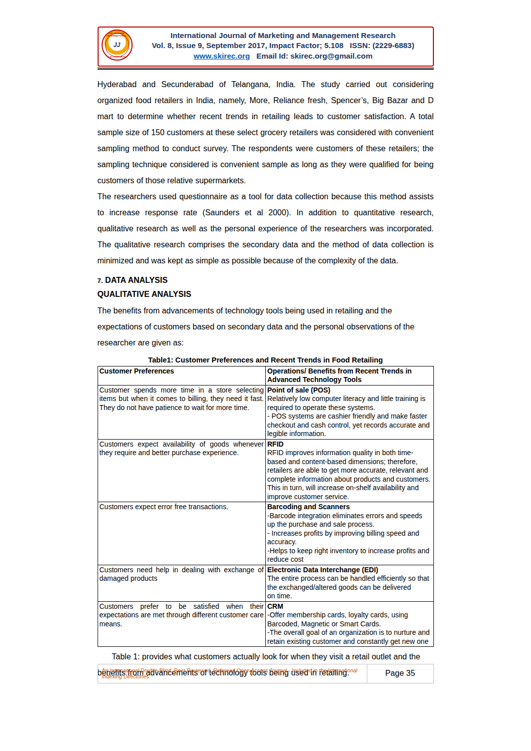SRI KRISHNA INTERNATIONAL
JJ
R & D CONSORTIUM
International Journal of Marketing and Management Research
Vol. 8, Issue 9, September 2017, Impact Factor; 5.108 ISSN: (2229-6883)
www.skirec.org Email Id: skirec.org@gmail.com
Hyderabad and Secunderabad of Telangana, India. The study carried out considering organized food retailers in India, namely, More, Reliance fresh, Spencer’s, Big Bazar and D mart to determine whether recent trends in retailing leads to customer satisfaction. A total sample size of 150 customers at these select grocery retailers was considered with convenient sampling method to conduct survey. The respondents were customers of these retailers; the sampling technique considered is convenient sample as long as they were qualified for being customers of those relative supermarkets.
The researchers used questionnaire as a tool for data collection because this method assists to increase response rate (Saunders et al 2000). In addition to quantitative research, qualitative research as well as the personal experience of the researchers was incorporated. The qualitative research comprises the secondary data and the method of data collection is minimized and was kept as simple as possible because of the complexity of the data.
7. DATA ANALYSIS
QUALITATIVE ANALYSIS
The benefits from advancements of technology tools being used in retailing and the expectations of customers based on secondary data and the personal observations of the researcher are given as:
Table1: Customer Preferences and Recent Trends in Food Retailing
| Customer Preferences | Operations/ Benefits from Recent Trends in Advanced Technology Tools |
| --- | --- |
| Customer spends more time in a store selecting items but when it comes to billing, they need it fast. They do not have patience to wait for more time. | Point of sale (POS) Relatively low computer literacy and little training is required to operate these systems. - POS systems are cashier friendly and make faster checkout and cash control, yet records accurate and legible information. |
| Customers expect availability of goods whenever they require and better purchase experience. | RFID RFID improves information quality in both time-based and content-based dimensions; therefore, retailers are able to get more accurate, relevant and complete information about products and customers. This in turn, will increase on-shelf availability and improve customer service. |
| Customers expect error free transactions. | Barcoding and Scanners -Barcode integration eliminates errors and speeds up the purchase and sale process. - Increases profits by improving billing speed and accuracy. -Helps to keep right inventory to increase profits and reduce cost |
| Customers need help in dealing with exchange of damaged products | Electronic Data Interchange (EDI) The entire process can be handled efficiently so that the exchanged/altered goods can be delivered on time. |
| Customers prefer to be satisfied when their expectations are met through different customer care means. | CRM -Offer membership cards, loyalty cards, using Barcoded, Magnetic or Smart Cards. -The overall goal of an organization is to nurture and retain existing customer and constantly get new one |
Table 1: provides what customers actually look for when they visit a retail outlet and the benefits from advancements of technology tools being used in retailing.
An International Double-Blind, Peer Reviewed, Refereed Open Access Journal - Included in the International Indexing Directories
Page 35